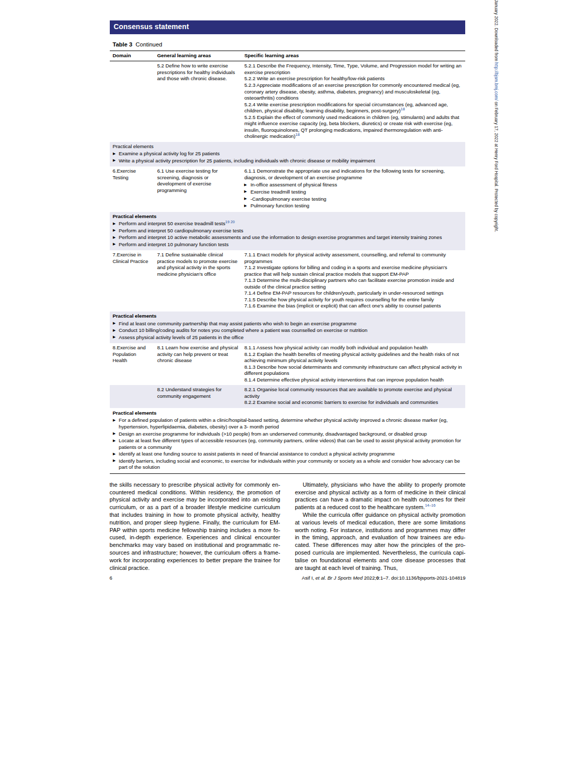Br J Sports Med: first published as 10.1136/bjsports-2021-104819 on 10 January 2022. Downloaded from http://bjsm.bmj.com/ on February 17, 2022 at Henry Ford Hospital. Protected by copyright.
Consensus statement
| Table 3 Continued |
| Domain | General learning areas | Specific learning areas |
| | 5.2 Define how to write exercise prescriptions for healthy individuals and those with chronic disease. | 5.2.1 Describe the Frequency, Intensity, Time, Type, Volume, and Progression model for writing an exercise prescription 5.2.2 Write an exercise prescription for healthy/low-risk patients 5.2.3 Appreciate modifications of an exercise prescription for commonly encountered medical (eg, coronary artery disease, obesity, asthma, diabetes, pregnancy) and musculoskeletal (eg, osteoarthritis) conditions 5.2.4 Write exercise prescription modifications for special circumstances (eg, advanced age, children, physical disability, learning disability, beginners, post-surgery) 18 5.2.5 Explain the effect of commonly used medications in children (eg, stimulants) and adults that might influence exercise capacity (eg, beta blockers, diuretics) or create risk with exercise (eg, insulin, fluoroquinolones, QT prolonging medications, impaired thermoregulation with anti-cholinergic medication) 18 |
| Practical elements Examine a physical activity log for 25 patients Write a physical activity prescription for 25 patients, including individuals with chronic disease or mobility impairment |
| 6.Exercise Testing | 6.1 Use exercise testing for screening, diagnosis or development of exercise programming | 6.1.1 Demonstrate the appropriate use and indications for the following tests for screening, diagnosis, or development of an exercise programme In-office assessment of physical fitness Exercise treadmill testing -Cardiopulmonary exercise testing Pulmonary function testing |
| Practical elements Perform and interpret 50 exercise treadmill tests 19 20 Perform and interpret 50 cardiopulmonary exercise tests Perform and interpret 10 active metabolic assessments and use the information to design exercise programmes and target intensity training zones Perform and interpret 10 pulmonary function tests |
| 7.Exercise in Clinical Practice | 7.1 Define sustainable clinical practice models to promote exercise and physical activity in the sports medicine physician's office | 7.1.1 Enact models for physical activity assessment, counselling, and referral to community programmes 7.1.2 Investigate options for billing and coding in a sports and exercise medicine physician's practice that will help sustain clinical practice models that support EM-PAP 7.1.3 Determine the multi-disciplinary partners who can facilitate exercise promotion inside and outside of the clinical practice setting 7.1.4 Define EM-PAP resources for children/youth, particularly in under-resourced settings 7.1.5 Describe how physical activity for youth requires counselling for the entire family 7.1.6 Examine the bias (implicit or explicit) that can affect one's ability to counsel patients |
| Practical elements Find at least one community partnership that may assist patients who wish to begin an exercise programme Conduct 10 billing/coding audits for notes you completed where a patient was counselled on exercise or nutrition Assess physical activity levels of 25 patients in the office |
| 8.Exercise and Population Health | 8.1 Learn how exercise and physical activity can help prevent or treat chronic disease | 8.1.1 Assess how physical activity can modify both individual and population health 8.1.2 Explain the health benefits of meeting physical activity guidelines and the health risks of not achieving minimum physical activity levels 8.1.3 Describe how social determinants and community infrastructure can affect physical activity in different populations 8.1.4 Determine effective physical activity interventions that can improve population health |
| | 8.2 Understand strategies for community engagement | 8.2.1 Organise local community resources that are available to promote exercise and physical activity 8.2.2 Examine social and economic barriers to exercise for individuals and communities |
| Practical elements For a defined population of patients within a clinic/hospital-based setting, determine whether physical activity improved a chronic disease marker (eg, hypertension, hyperlipidaemia, diabetes, obesity) over a 3- month period Design an exercise programme for individuals (>10 people) from an underserved community, disadvantaged background, or disabled group Locate at least five different types of accessible resources (eg, community partners, online videos) that can be used to assist physical activity promotion for patients or a community Identify at least one funding source to assist patients in need of financial assistance to conduct a physical activity programme Identify barriers, including social and economic, to exercise for individuals within your community or society as a whole and consider how advocacy can be part of the solution |
the skills necessary to prescribe physical activity for commonly encountered medical conditions. Within residency, the promotion of physical activity and exercise may be incorporated into an existing curriculum, or as a part of a broader lifestyle medicine curriculum that includes training in how to promote physical activity, healthy nutrition, and proper sleep hygiene. Finally, the curriculum for EM-PAP within sports medicine fellowship training includes a more focused, in-depth experience. Experiences and clinical encounter benchmarks may vary based on institutional and programmatic resources and infrastructure; however, the curriculum offers a framework for incorporating experiences to better prepare the trainee for clinical practice.
Ultimately, physicians who have the ability to properly promote exercise and physical activity as a form of medicine in their clinical practices can have a dramatic impact on health outcomes for their patients at a reduced cost to the healthcare system.14–16
While the curricula offer guidance on physical activity promotion at various levels of medical education, there are some limitations worth noting. For instance, institutions and programmes may differ in the timing, approach, and evaluation of how trainees are educated. These differences may alter how the principles of the proposed curricula are implemented. Nevertheless, the curricula capitalise on foundational elements and core disease processes that are taught at each level of training. Thus,
6
Asif I, et al. Br J Sports Med 2022;0:1–7. doi:10.1136/bjsports-2021-104819